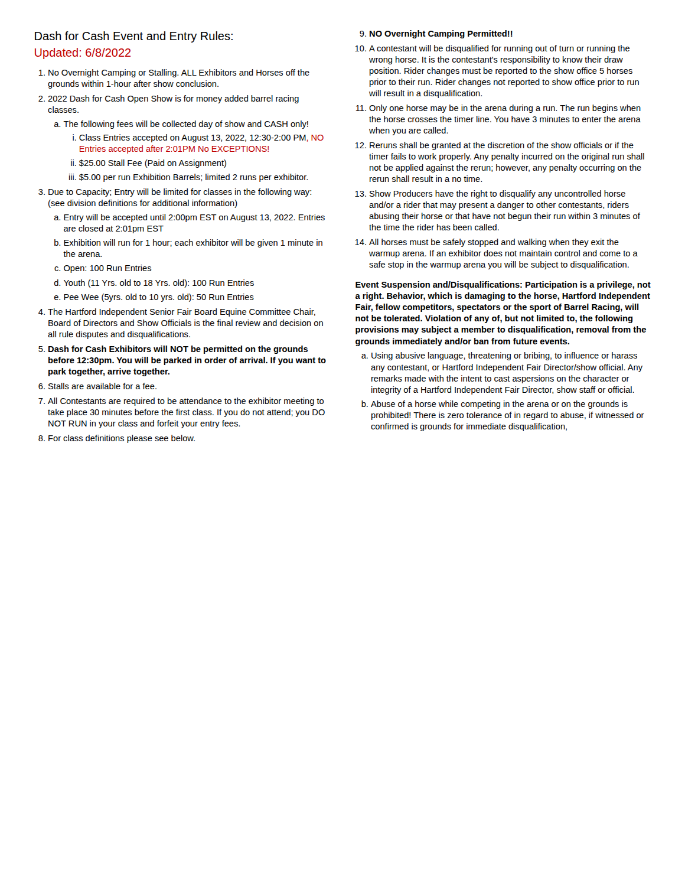Dash for Cash Event and Entry Rules:
Updated: 6/8/2022
No Overnight Camping or Stalling. ALL Exhibitors and Horses off the grounds within 1-hour after show conclusion.
2022 Dash for Cash Open Show is for money added barrel racing classes.
The following fees will be collected day of show and CASH only!
Class Entries accepted on August 13, 2022, 12:30-2:00 PM, NO Entries accepted after 2:01PM No EXCEPTIONS!
$25.00 Stall Fee (Paid on Assignment)
$5.00 per run Exhibition Barrels; limited 2 runs per exhibitor.
Due to Capacity; Entry will be limited for classes in the following way: (see division definitions for additional information)
Entry will be accepted until 2:00pm EST on August 13, 2022. Entries are closed at 2:01pm EST
Exhibition will run for 1 hour; each exhibitor will be given 1 minute in the arena.
Open: 100 Run Entries
Youth (11 Yrs. old to 18 Yrs. old): 100 Run Entries
Pee Wee (5yrs. old to 10 yrs. old): 50 Run Entries
The Hartford Independent Senior Fair Board Equine Committee Chair, Board of Directors and Show Officials is the final review and decision on all rule disputes and disqualifications.
Dash for Cash Exhibitors will NOT be permitted on the grounds before 12:30pm. You will be parked in order of arrival. If you want to park together, arrive together.
Stalls are available for a fee.
All Contestants are required to be attendance to the exhibitor meeting to take place 30 minutes before the first class. If you do not attend; you DO NOT RUN in your class and forfeit your entry fees.
For class definitions please see below.
NO Overnight Camping Permitted!!
A contestant will be disqualified for running out of turn or running the wrong horse. It is the contestant's responsibility to know their draw position. Rider changes must be reported to the show office 5 horses prior to their run. Rider changes not reported to show office prior to run will result in a disqualification.
Only one horse may be in the arena during a run. The run begins when the horse crosses the timer line. You have 3 minutes to enter the arena when you are called.
Reruns shall be granted at the discretion of the show officials or if the timer fails to work properly. Any penalty incurred on the original run shall not be applied against the rerun; however, any penalty occurring on the rerun shall result in a no time.
Show Producers have the right to disqualify any uncontrolled horse and/or a rider that may present a danger to other contestants, riders abusing their horse or that have not begun their run within 3 minutes of the time the rider has been called.
All horses must be safely stopped and walking when they exit the warmup arena. If an exhibitor does not maintain control and come to a safe stop in the warmup arena you will be subject to disqualification.
Event Suspension and/Disqualifications: Participation is a privilege, not a right. Behavior, which is damaging to the horse, Hartford Independent Fair, fellow competitors, spectators or the sport of Barrel Racing, will not be tolerated. Violation of any of, but not limited to, the following provisions may subject a member to disqualification, removal from the grounds immediately and/or ban from future events.
Using abusive language, threatening or bribing, to influence or harass any contestant, or Hartford Independent Fair Director/show official. Any remarks made with the intent to cast aspersions on the character or integrity of a Hartford Independent Fair Director, show staff or official.
Abuse of a horse while competing in the arena or on the grounds is prohibited! There is zero tolerance of in regard to abuse, if witnessed or confirmed is grounds for immediate disqualification,